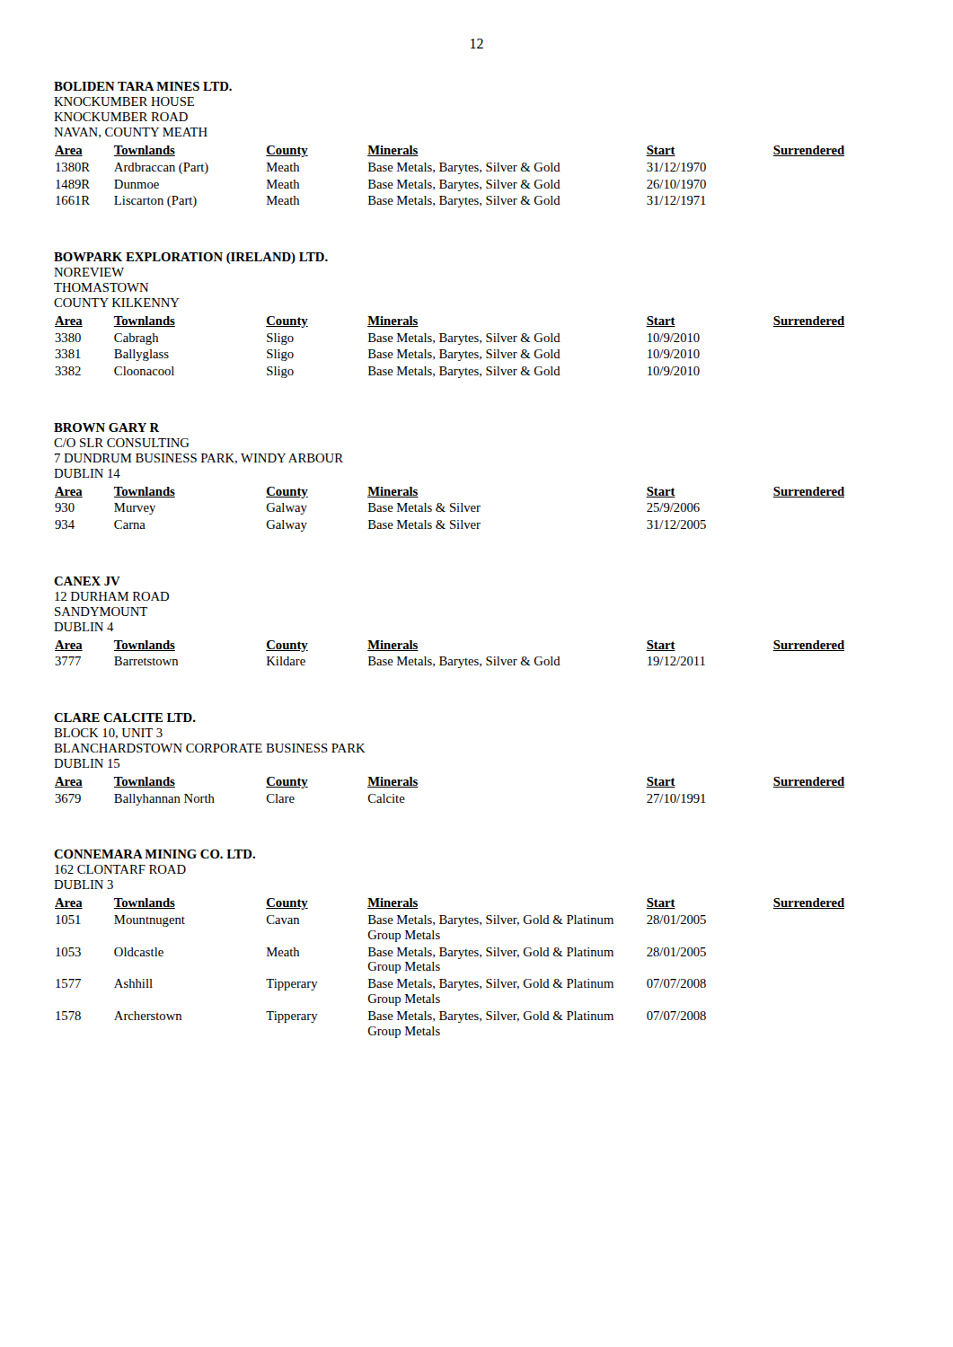12
Boliden Tara Mines Ltd.
Knockumber House
Knockumber Road
Navan, County Meath
| Area | Townlands | County | Minerals | Start | Surrendered |
| --- | --- | --- | --- | --- | --- |
| 1380R | Ardbraccan (Part) | Meath | Base Metals, Barytes, Silver & Gold | 31/12/1970 | |
| 1489R | Dunmoe | Meath | Base Metals, Barytes, Silver & Gold | 26/10/1970 | |
| 1661R | Liscarton (Part) | Meath | Base Metals, Barytes, Silver & Gold | 31/12/1971 | |
Bowpark Exploration (Ireland) Ltd.
Noreview
Thomastown
County Kilkenny
| Area | Townlands | County | Minerals | Start | Surrendered |
| --- | --- | --- | --- | --- | --- |
| 3380 | Cabragh | Sligo | Base Metals, Barytes, Silver & Gold | 10/9/2010 | |
| 3381 | Ballyglass | Sligo | Base Metals, Barytes, Silver & Gold | 10/9/2010 | |
| 3382 | Cloonacool | Sligo | Base Metals, Barytes, Silver & Gold | 10/9/2010 | |
Brown Gary R
C/O SLR Consulting
7 Dundrum Business Park, Windy Arbour
Dublin 14
| Area | Townlands | County | Minerals | Start | Surrendered |
| --- | --- | --- | --- | --- | --- |
| 930 | Murvey | Galway | Base Metals & Silver | 25/9/2006 | |
| 934 | Carna | Galway | Base Metals & Silver | 31/12/2005 | |
Canex JV
12 Durham Road
Sandymount
Dublin 4
| Area | Townlands | County | Minerals | Start | Surrendered |
| --- | --- | --- | --- | --- | --- |
| 3777 | Barretstown | Kildare | Base Metals, Barytes, Silver & Gold | 19/12/2011 | |
Clare Calcite Ltd.
Block 10, Unit 3
Blanchardstown Corporate Business Park
Dublin 15
| Area | Townlands | County | Minerals | Start | Surrendered |
| --- | --- | --- | --- | --- | --- |
| 3679 | Ballyhannan North | Clare | Calcite | 27/10/1991 | |
Connemara Mining Co. Ltd.
162 Clontarf Road
Dublin 3
| Area | Townlands | County | Minerals | Start | Surrendered |
| --- | --- | --- | --- | --- | --- |
| 1051 | Mountnugent | Cavan | Base Metals, Barytes, Silver, Gold & Platinum Group Metals | 28/01/2005 | |
| 1053 | Oldcastle | Meath | Base Metals, Barytes, Silver, Gold & Platinum Group Metals | 28/01/2005 | |
| 1577 | Ashhill | Tipperary | Base Metals, Barytes, Silver, Gold & Platinum Group Metals | 07/07/2008 | |
| 1578 | Archerstown | Tipperary | Base Metals, Barytes, Silver, Gold & Platinum Group Metals | 07/07/2008 | |